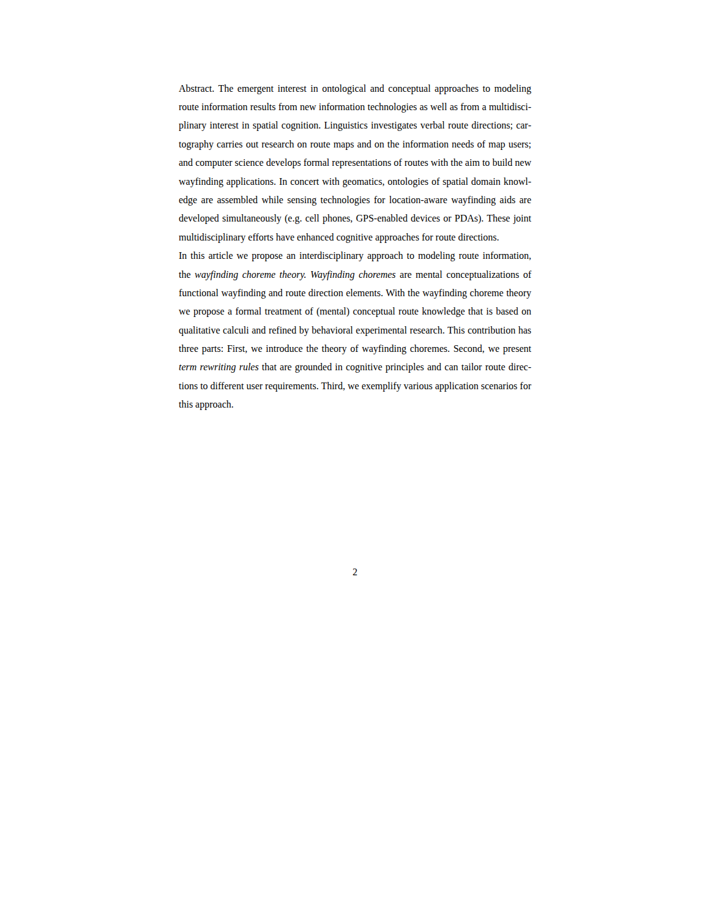Abstract. The emergent interest in ontological and conceptual approaches to modeling route information results from new information technologies as well as from a multidisciplinary interest in spatial cognition. Linguistics investigates verbal route directions; cartography carries out research on route maps and on the information needs of map users; and computer science develops formal representations of routes with the aim to build new wayfinding applications. In concert with geomatics, ontologies of spatial domain knowledge are assembled while sensing technologies for location-aware wayfinding aids are developed simultaneously (e.g. cell phones, GPS-enabled devices or PDAs). These joint multidisciplinary efforts have enhanced cognitive approaches for route directions.
In this article we propose an interdisciplinary approach to modeling route information, the wayfinding choreme theory. Wayfinding choremes are mental conceptualizations of functional wayfinding and route direction elements. With the wayfinding choreme theory we propose a formal treatment of (mental) conceptual route knowledge that is based on qualitative calculi and refined by behavioral experimental research. This contribution has three parts: First, we introduce the theory of wayfinding choremes. Second, we present term rewriting rules that are grounded in cognitive principles and can tailor route directions to different user requirements. Third, we exemplify various application scenarios for this approach.
2